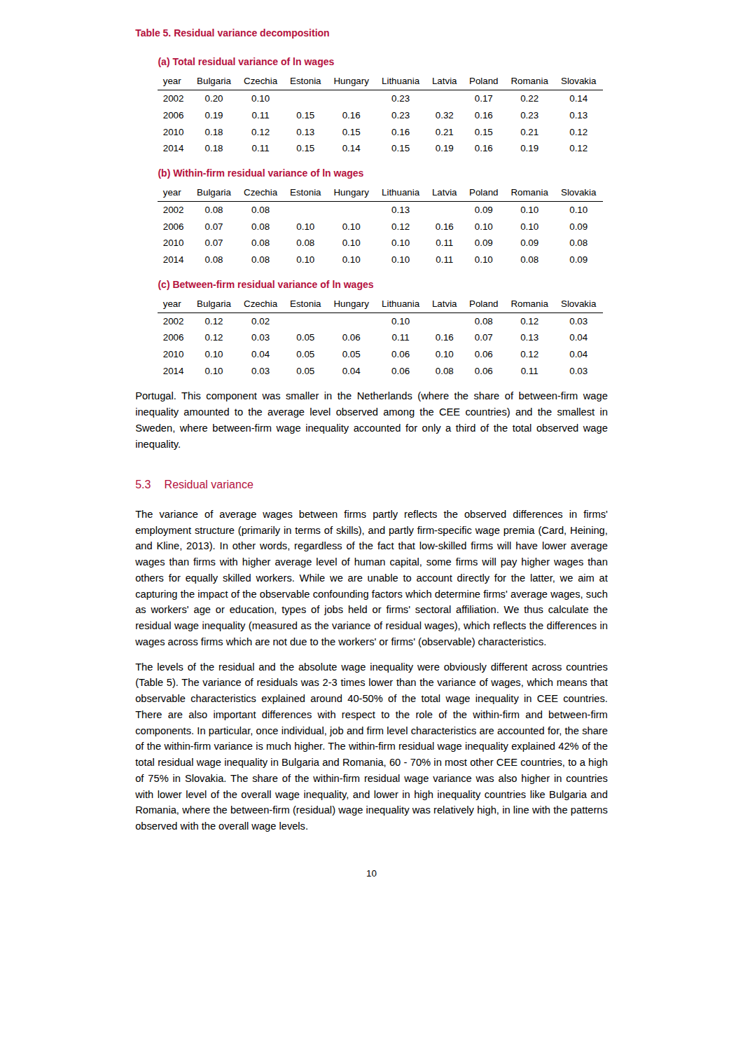Table 5. Residual variance decomposition
(a) Total residual variance of ln wages
| year | Bulgaria | Czechia | Estonia | Hungary | Lithuania | Latvia | Poland | Romania | Slovakia |
| --- | --- | --- | --- | --- | --- | --- | --- | --- | --- |
| 2002 | 0.20 | 0.10 | | | 0.23 | | 0.17 | 0.22 | 0.14 |
| 2006 | 0.19 | 0.11 | 0.15 | 0.16 | 0.23 | 0.32 | 0.16 | 0.23 | 0.13 |
| 2010 | 0.18 | 0.12 | 0.13 | 0.15 | 0.16 | 0.21 | 0.15 | 0.21 | 0.12 |
| 2014 | 0.18 | 0.11 | 0.15 | 0.14 | 0.15 | 0.19 | 0.16 | 0.19 | 0.12 |
(b) Within-firm residual variance of ln wages
| year | Bulgaria | Czechia | Estonia | Hungary | Lithuania | Latvia | Poland | Romania | Slovakia |
| --- | --- | --- | --- | --- | --- | --- | --- | --- | --- |
| 2002 | 0.08 | 0.08 | | | 0.13 | | 0.09 | 0.10 | 0.10 |
| 2006 | 0.07 | 0.08 | 0.10 | 0.10 | 0.12 | 0.16 | 0.10 | 0.10 | 0.09 |
| 2010 | 0.07 | 0.08 | 0.08 | 0.10 | 0.10 | 0.11 | 0.09 | 0.09 | 0.08 |
| 2014 | 0.08 | 0.08 | 0.10 | 0.10 | 0.10 | 0.11 | 0.10 | 0.08 | 0.09 |
(c) Between-firm residual variance of ln wages
| year | Bulgaria | Czechia | Estonia | Hungary | Lithuania | Latvia | Poland | Romania | Slovakia |
| --- | --- | --- | --- | --- | --- | --- | --- | --- | --- |
| 2002 | 0.12 | 0.02 | | | 0.10 | | 0.08 | 0.12 | 0.03 |
| 2006 | 0.12 | 0.03 | 0.05 | 0.06 | 0.11 | 0.16 | 0.07 | 0.13 | 0.04 |
| 2010 | 0.10 | 0.04 | 0.05 | 0.05 | 0.06 | 0.10 | 0.06 | 0.12 | 0.04 |
| 2014 | 0.10 | 0.03 | 0.05 | 0.04 | 0.06 | 0.08 | 0.06 | 0.11 | 0.03 |
Portugal. This component was smaller in the Netherlands (where the share of between-firm wage inequality amounted to the average level observed among the CEE countries) and the smallest in Sweden, where between-firm wage inequality accounted for only a third of the total observed wage inequality.
5.3 Residual variance
The variance of average wages between firms partly reflects the observed differences in firms' employment structure (primarily in terms of skills), and partly firm-specific wage premia (Card, Heining, and Kline, 2013). In other words, regardless of the fact that low-skilled firms will have lower average wages than firms with higher average level of human capital, some firms will pay higher wages than others for equally skilled workers. While we are unable to account directly for the latter, we aim at capturing the impact of the observable confounding factors which determine firms' average wages, such as workers' age or education, types of jobs held or firms' sectoral affiliation. We thus calculate the residual wage inequality (measured as the variance of residual wages), which reflects the differences in wages across firms which are not due to the workers' or firms' (observable) characteristics.
The levels of the residual and the absolute wage inequality were obviously different across countries (Table 5). The variance of residuals was 2-3 times lower than the variance of wages, which means that observable characteristics explained around 40-50% of the total wage inequality in CEE countries. There are also important differences with respect to the role of the within-firm and between-firm components. In particular, once individual, job and firm level characteristics are accounted for, the share of the within-firm variance is much higher. The within-firm residual wage inequality explained 42% of the total residual wage inequality in Bulgaria and Romania, 60 - 70% in most other CEE countries, to a high of 75% in Slovakia. The share of the within-firm residual wage variance was also higher in countries with lower level of the overall wage inequality, and lower in high inequality countries like Bulgaria and Romania, where the between-firm (residual) wage inequality was relatively high, in line with the patterns observed with the overall wage levels.
10